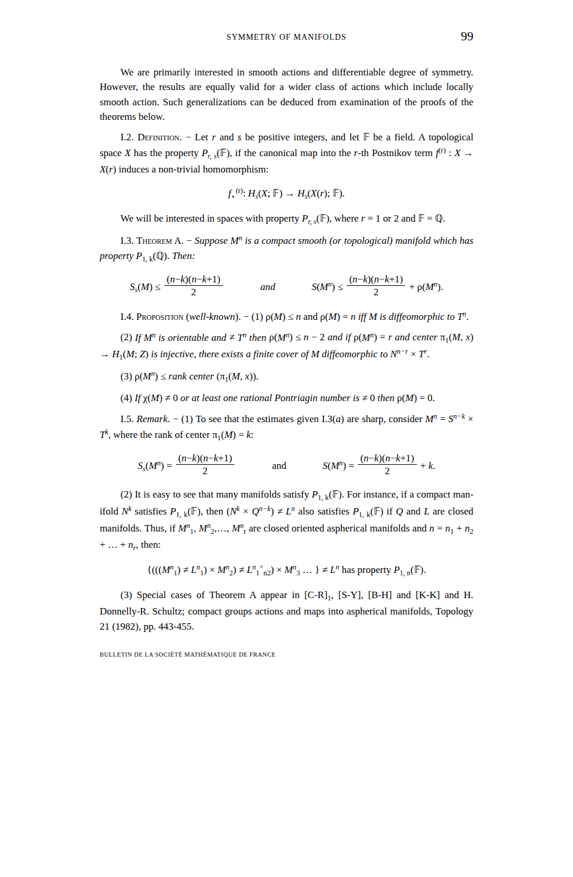Symmetry of manifolds 99
We are primarily interested in smooth actions and differentiable degree of symmetry. However, the results are equally valid for a wider class of actions which include locally smooth action. Such generalizations can be deduced from examination of the proofs of the theorems below.
I.2. Definition. − Let r and s be positive integers, and let 𝔽 be a field. A topological space X has the property Pr, s(𝔽), if the canonical map into the r-th Postnikov term f(r) : X → X(r) induces a non-trivial homomorphism:
f⋆(r): Hs(X; 𝔽) → Hs(X(r); 𝔽).
We will be interested in spaces with property Pr, s(𝔽), where r = 1 or 2 and 𝔽 = ℚ.
I.3. Theorem A. − Suppose Mn is a compact smooth (or topological) manifold which has property P 1, k(ℚ). Then:
Ss(M) ≤ (n−k)(n−k+1) 2 and S(Mn) ≤ (n−k)(n−k+1) 2 + ρ(Mn).
I.4. Proposition (well-known). − (1) ρ(M) ≤ n and ρ(M) = n iff M is diffeomorphic to Tn.
(2) If Mn is orientable and ≠ Tn then ρ(Mn) ≤ n − 2 and if ρ(Mn) = r and center π1(M, x) → H 1(M; Z) is injective, there exists a finite cover of M diffeomorphic to Nn−r × Tr.
(3) ρ(Mn) ≤ rank center (π1(M, x)).
(4) If χ(M) ≠ 0 or at least one rational Pontriagin number is ≠ 0 then ρ(M) = 0.
I.5. Remark. − (1) To see that the estimates given I.3(a) are sharp, consider Mn = Sn−k × Tk, where the rank of center π1(M) = k:
Ss(Mn) = (n−k)(n−k+1) 2 and S(Mn) = (n−k)(n−k+1) 2 + k.
(2) It is easy to see that many manifolds satisfy P 1, k(𝔽). For instance, if a compact manifold Nk satisfies P 1, k(𝔽), then (Nk × Qn−k) ≠ Ln also satisfies P 1, k(𝔽) if Q and L are closed manifolds. Thus, if Mn 1, Mn 2,…, Mn r are closed oriented aspherical manifolds and n = n 1 + n 2 + … + nr, then:
{(((Mn 1) ≠ Ln 1) × Mn 2) ≠ Ln 1+n 2) × Mn 3 … } ≠ Ln has property P 1, n(𝔽).
(3) Special cases of Theorem A appear in [C-R]1, [S-Y], [B-H] and [K-K] and H. Donnelly-R. Schultz; compact groups actions and maps into aspherical manifolds, Topology 21 (1982), pp. 443-455.
Bulletin de la Société mathématique de France